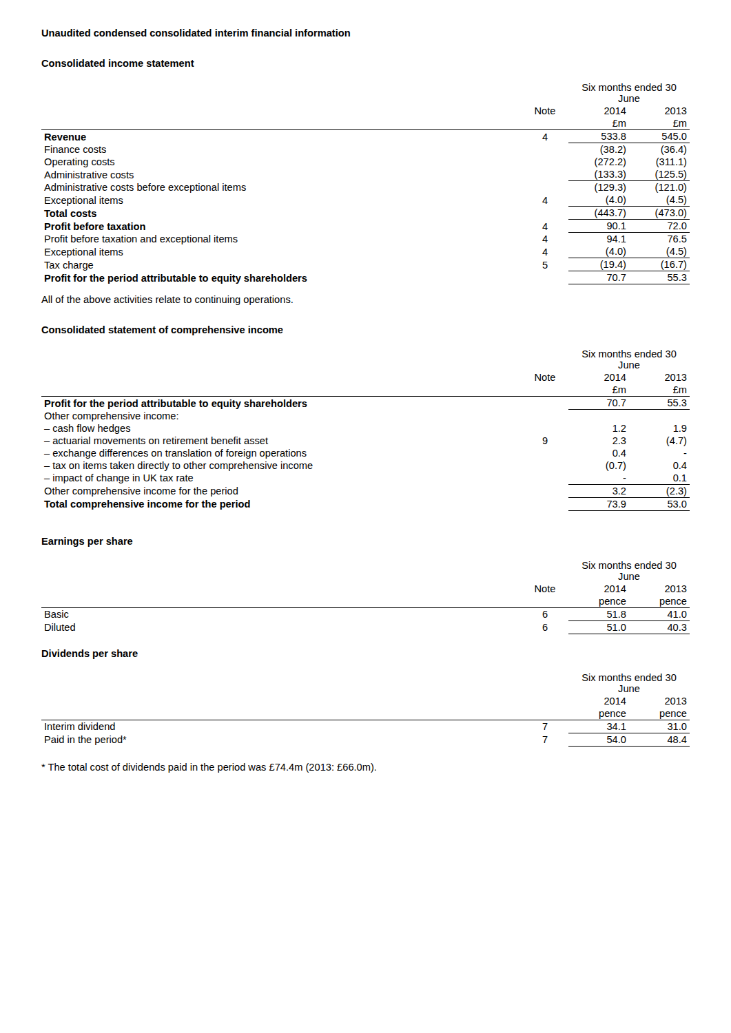Unaudited condensed consolidated interim financial information
Consolidated income statement
| | | Six months ended 30 June |
| | Note | 2014 | 2013 |
| | | £m | £m |
| Revenue | 4 | 533.8 | 545.0 |
| Finance costs | | (38.2) | (36.4) |
| Operating costs | | (272.2) | (311.1) |
| Administrative costs | | (133.3) | (125.5) |
| Administrative costs before exceptional items | | (129.3) | (121.0) |
| Exceptional items | 4 | (4.0) | (4.5) |
| Total costs | | (443.7) | (473.0) |
| Profit before taxation | 4 | 90.1 | 72.0 |
| Profit before taxation and exceptional items | 4 | 94.1 | 76.5 |
| Exceptional items | 4 | (4.0) | (4.5) |
| Tax charge | 5 | (19.4) | (16.7) |
| Profit for the period attributable to equity shareholders | | 70.7 | 55.3 |
All of the above activities relate to continuing operations.
Consolidated statement of comprehensive income
| | | Six months ended 30 June |
| | Note | 2014 | 2013 |
| | | £m | £m |
| Profit for the period attributable to equity shareholders | | 70.7 | 55.3 |
| Other comprehensive income: | | | |
| – cash flow hedges | | 1.2 | 1.9 |
| – actuarial movements on retirement benefit asset | 9 | 2.3 | (4.7) |
| – exchange differences on translation of foreign operations | | 0.4 | - |
| – tax on items taken directly to other comprehensive income | | (0.7) | 0.4 |
| – impact of change in UK tax rate | | - | 0.1 |
| Other comprehensive income for the period | | 3.2 | (2.3) |
| Total comprehensive income for the period | | 73.9 | 53.0 |
Earnings per share
| | | Six months ended 30 June |
| | Note | 2014 | 2013 |
| | | pence | pence |
| Basic | 6 | 51.8 | 41.0 |
| Diluted | 6 | 51.0 | 40.3 |
Dividends per share
| | | Six months ended 30 June |
| | | 2014 | 2013 |
| | | pence | pence |
| Interim dividend | 7 | 34.1 | 31.0 |
| Paid in the period* | 7 | 54.0 | 48.4 |
* The total cost of dividends paid in the period was £74.4m (2013: £66.0m).